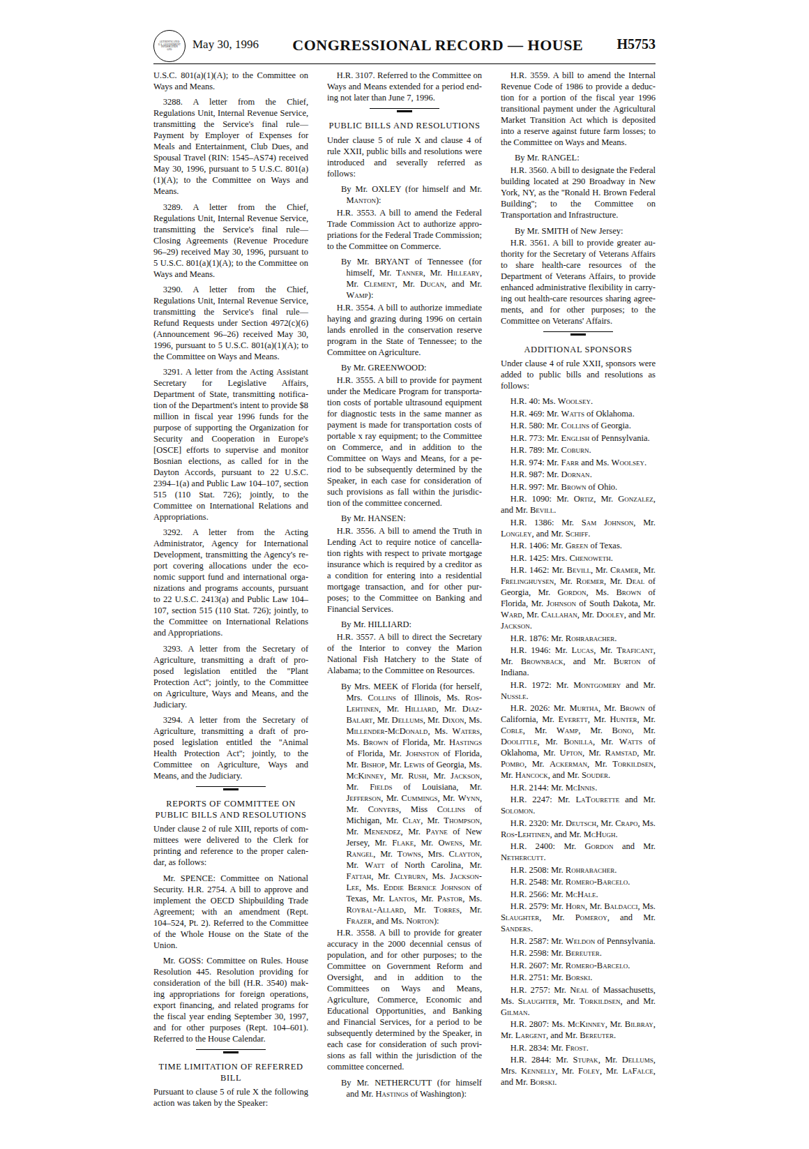AUTHENTICATED
U.S. GOVERNMENT
INFORMATION
GPO
May 30, 1996
CONGRESSIONAL RECORD — HOUSE
H5753
U.S.C. 801(a)(1)(A); to the Committee on Ways and Means.
3288. A letter from the Chief, Regulations Unit, Internal Revenue Service, transmitting the Service's final rule—Payment by Employer of Expenses for Meals and Entertainment, Club Dues, and Spousal Travel (RIN: 1545–AS74) received May 30, 1996, pursuant to 5 U.S.C. 801(a)(1)(A); to the Committee on Ways and Means.
3289. A letter from the Chief, Regulations Unit, Internal Revenue Service, transmitting the Service's final rule—Closing Agreements (Revenue Procedure 96–29) received May 30, 1996, pursuant to 5 U.S.C. 801(a)(1)(A); to the Committee on Ways and Means.
3290. A letter from the Chief, Regulations Unit, Internal Revenue Service, transmitting the Service's final rule—Refund Requests under Section 4972(c)(6) (Announcement 96–26) received May 30, 1996, pursuant to 5 U.S.C. 801(a)(1)(A); to the Committee on Ways and Means.
3291. A letter from the Acting Assistant Secretary for Legislative Affairs, Department of State, transmitting notification of the Department's intent to provide $8 million in fiscal year 1996 funds for the purpose of supporting the Organization for Security and Cooperation in Europe's [OSCE] efforts to supervise and monitor Bosnian elections, as called for in the Dayton Accords, pursuant to 22 U.S.C. 2394–1(a) and Public Law 104–107, section 515 (110 Stat. 726); jointly, to the Committee on International Relations and Appropriations.
3292. A letter from the Acting Administrator, Agency for International Development, transmitting the Agency's report covering allocations under the economic support fund and international organizations and programs accounts, pursuant to 22 U.S.C. 2413(a) and Public Law 104–107, section 515 (110 Stat. 726); jointly, to the Committee on International Relations and Appropriations.
3293. A letter from the Secretary of Agriculture, transmitting a draft of proposed legislation entitled the ''Plant Protection Act''; jointly, to the Committee on Agriculture, Ways and Means, and the Judiciary.
3294. A letter from the Secretary of Agriculture, transmitting a draft of proposed legislation entitled the ''Animal Health Protection Act''; jointly, to the Committee on Agriculture, Ways and Means, and the Judiciary.
REPORTS OF COMMITTEE ON
PUBLIC BILLS AND RESOLUTIONS
Under clause 2 of rule XIII, reports of committees were delivered to the Clerk for printing and reference to the proper calendar, as follows:
Mr. SPENCE: Committee on National Security. H.R. 2754. A bill to approve and implement the OECD Shipbuilding Trade Agreement; with an amendment (Rept. 104–524, Pt. 2). Referred to the Committee of the Whole House on the State of the Union.
Mr. GOSS: Committee on Rules. House Resolution 445. Resolution providing for consideration of the bill (H.R. 3540) making appropriations for foreign operations, export financing, and related programs for the fiscal year ending September 30, 1997, and for other purposes (Rept. 104–601). Referred to the House Calendar.
TIME LIMITATION OF REFERRED
BILL
Pursuant to clause 5 of rule X the following action was taken by the Speaker:
H.R. 3107. Referred to the Committee on Ways and Means extended for a period ending not later than June 7, 1996.
PUBLIC BILLS AND RESOLUTIONS
Under clause 5 of rule X and clause 4 of rule XXII, public bills and resolutions were introduced and severally referred as follows:
By Mr. OXLEY (for himself and Mr. Manton):
H.R. 3553. A bill to amend the Federal Trade Commission Act to authorize appropriations for the Federal Trade Commission; to the Committee on Commerce.
By Mr. BRYANT of Tennessee (for himself, Mr. Tanner, Mr. Hilleary, Mr. Clement, Mr. Ducan, and Mr. Wamp):
H.R. 3554. A bill to authorize immediate haying and grazing during 1996 on certain lands enrolled in the conservation reserve program in the State of Tennessee; to the Committee on Agriculture.
By Mr. GREENWOOD:
H.R. 3555. A bill to provide for payment under the Medicare Program for transportation costs of portable ultrasound equipment for diagnostic tests in the same manner as payment is made for transportation costs of portable x ray equipment; to the Committee on Commerce, and in addition to the Committee on Ways and Means, for a period to be subsequently determined by the Speaker, in each case for consideration of such provisions as fall within the jurisdiction of the committee concerned.
By Mr. HANSEN:
H.R. 3556. A bill to amend the Truth in Lending Act to require notice of cancellation rights with respect to private mortgage insurance which is required by a creditor as a condition for entering into a residential mortgage transaction, and for other purposes; to the Committee on Banking and Financial Services.
By Mr. HILLIARD:
H.R. 3557. A bill to direct the Secretary of the Interior to convey the Marion National Fish Hatchery to the State of Alabama; to the Committee on Resources.
By Mrs. MEEK of Florida (for herself, Mrs. Collins of Illinois, Ms. Ros-Lehtinen, Mr. Hilliard, Mr. Diaz-Balart, Mr. Dellums, Mr. Dixon, Ms. Millender-McDonald, Ms. Waters, Ms. Brown of Florida, Mr. Hastings of Florida, Mr. Johnston of Florida, Mr. Bishop, Mr. Lewis of Georgia, Ms. McKinney, Mr. Rush, Mr. Jackson, Mr. Fields of Louisiana, Mr. Jefferson, Mr. Cummings, Mr. Wynn, Mr. Conyers, Miss Collins of Michigan, Mr. Clay, Mr. Thompson, Mr. Menendez, Mr. Payne of New Jersey, Mr. Flake, Mr. Owens, Mr. Rangel, Mr. Towns, Mrs. Clayton, Mr. Watt of North Carolina, Mr. Fattah, Mr. Clyburn, Ms. Jackson-Lee, Ms. Eddie Bernice Johnson of Texas, Mr. Lantos, Mr. Pastor, Ms. Roybal-Allard, Mr. Torres, Mr. Frazer, and Ms. Norton):
H.R. 3558. A bill to provide for greater accuracy in the 2000 decennial census of population, and for other purposes; to the Committee on Government Reform and Oversight, and in addition to the Committees on Ways and Means, Agriculture, Commerce, Economic and Educational Opportunities, and Banking and Financial Services, for a period to be subsequently determined by the Speaker, in each case for consideration of such provisions as fall within the jurisdiction of the committee concerned.
By Mr. NETHERCUTT (for himself and Mr. Hastings of Washington):
H.R. 3559. A bill to amend the Internal Revenue Code of 1986 to provide a deduction for a portion of the fiscal year 1996 transitional payment under the Agricultural Market Transition Act which is deposited into a reserve against future farm losses; to the Committee on Ways and Means.
By Mr. RANGEL:
H.R. 3560. A bill to designate the Federal building located at 290 Broadway in New York, NY, as the ''Ronald H. Brown Federal Building''; to the Committee on Transportation and Infrastructure.
By Mr. SMITH of New Jersey:
H.R. 3561. A bill to provide greater authority for the Secretary of Veterans Affairs to share health-care resources of the Department of Veterans Affairs, to provide enhanced administrative flexibility in carrying out health-care resources sharing agreements, and for other purposes; to the Committee on Veterans' Affairs.
ADDITIONAL SPONSORS
Under clause 4 of rule XXII, sponsors were added to public bills and resolutions as follows:
H.R. 40: Ms. Woolsey.
H.R. 469: Mr. Watts of Oklahoma.
H.R. 580: Mr. Collins of Georgia.
H.R. 773: Mr. English of Pennsylvania.
H.R. 789: Mr. Coburn.
H.R. 974: Mr. Farr and Ms. Woolsey.
H.R. 987: Mr. Dornan.
H.R. 997: Mr. Brown of Ohio.
H.R. 1090: Mr. Ortiz, Mr. Gonzalez, and Mr. Bevill.
H.R. 1386: Mr. Sam Johnson, Mr. Longley, and Mr. Schiff.
H.R. 1406: Mr. Green of Texas.
H.R. 1425: Mrs. Chenoweth.
H.R. 1462: Mr. Bevill, Mr. Cramer, Mr. Frelinghuysen, Mr. Roemer, Mr. Deal of Georgia, Mr. Gordon, Ms. Brown of Florida, Mr. Johnson of South Dakota, Mr. Ward, Mr. Callahan, Mr. Dooley, and Mr. Jackson.
H.R. 1876: Mr. Rohrabacher.
H.R. 1946: Mr. Lucas, Mr. Traficant, Mr. Brownback, and Mr. Burton of Indiana.
H.R. 1972: Mr. Montgomery and Mr. Nussle.
H.R. 2026: Mr. Murtha, Mr. Brown of California, Mr. Everett, Mr. Hunter, Mr. Coble, Mr. Wamp, Mr. Bono, Mr. Doolittle, Mr. Bonilla, Mr. Watts of Oklahoma, Mr. Upton, Mr. Ramstad, Mr. Pombo, Mr. Ackerman, Mr. Torkildsen, Mr. Hancock, and Mr. Souder.
H.R. 2144: Mr. McInnis.
H.R. 2247: Mr. LaTourette and Mr. Solomon.
H.R. 2320: Mr. Deutsch, Mr. Crapo, Ms. Ros-Lehtinen, and Mr. McHugh.
H.R. 2400: Mr. Gordon and Mr. Nethercutt.
H.R. 2508: Mr. Rohrabacher.
H.R. 2548: Mr. Romero-Barcelo.
H.R. 2566: Mr. McHale.
H.R. 2579: Mr. Horn, Mr. Baldacci, Ms. Slaughter, Mr. Pomeroy, and Mr. Sanders.
H.R. 2587: Mr. Weldon of Pennsylvania.
H.R. 2598: Mr. Bereuter.
H.R. 2607: Mr. Romero-Barcelo.
H.R. 2751: Mr. Borski.
H.R. 2757: Mr. Neal of Massachusetts, Ms. Slaughter, Mr. Torkildsen, and Mr. Gilman.
H.R. 2807: Ms. McKinney, Mr. Bilbray, Mr. Largent, and Mr. Bereuter.
H.R. 2834: Mr. Frost.
H.R. 2844: Mr. Stupak, Mr. Dellums, Mrs. Kennelly, Mr. Foley, Mr. LaFalce, and Mr. Borski.